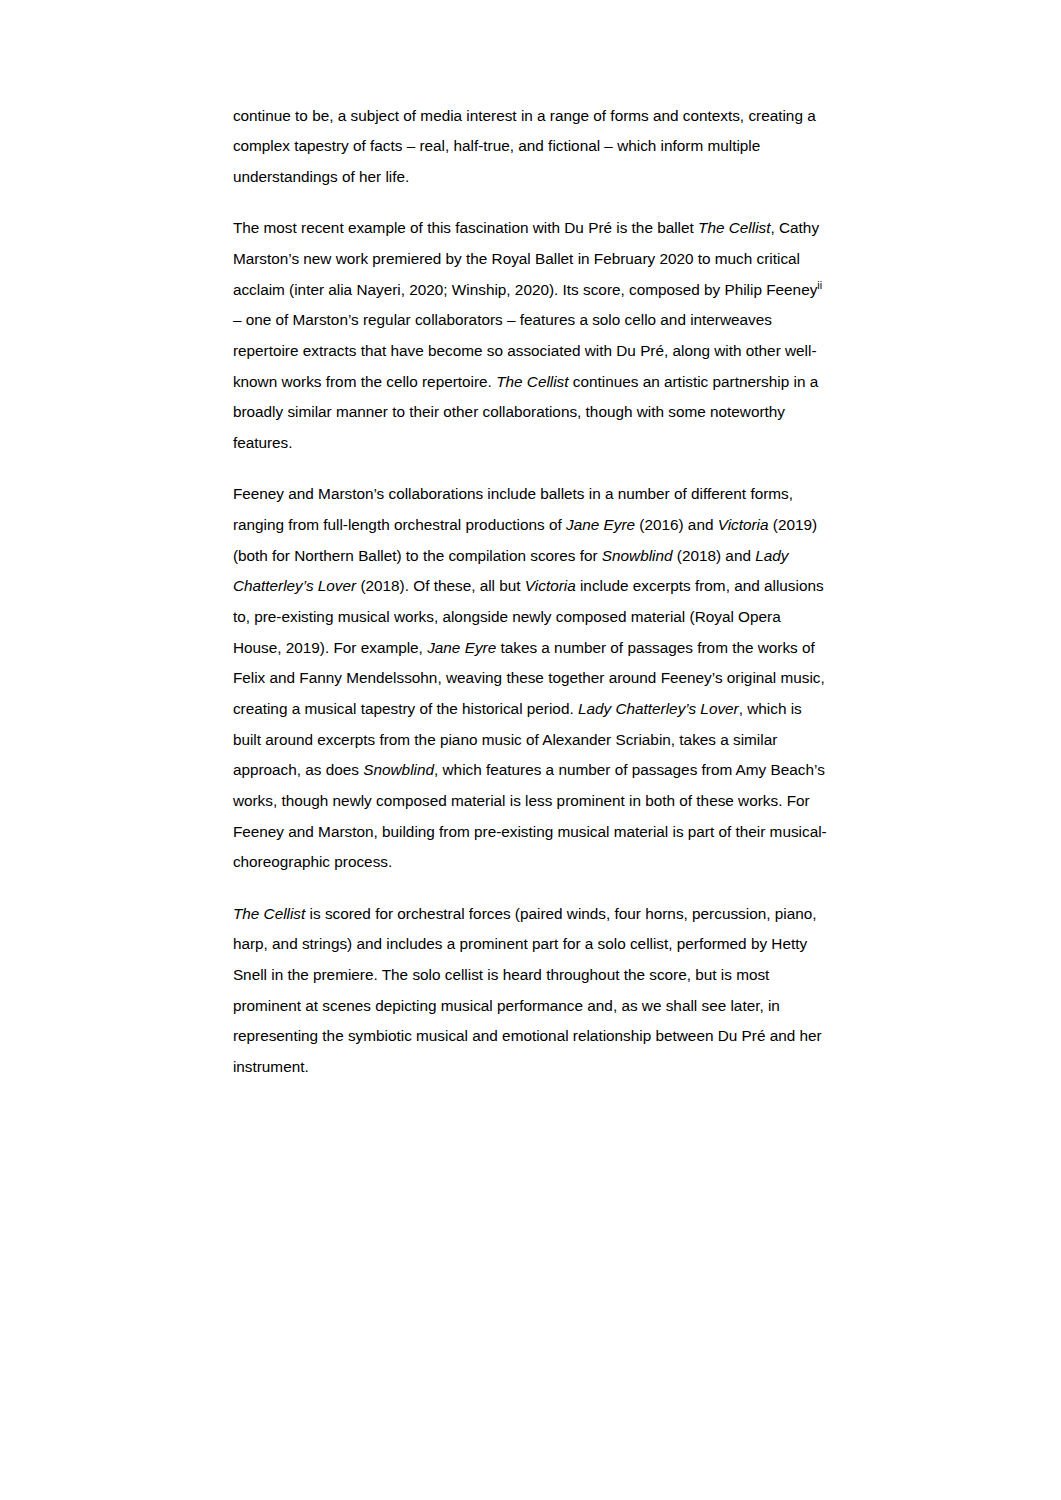continue to be, a subject of media interest in a range of forms and contexts, creating a complex tapestry of facts – real, half-true, and fictional – which inform multiple understandings of her life.
The most recent example of this fascination with Du Pré is the ballet The Cellist, Cathy Marston’s new work premiered by the Royal Ballet in February 2020 to much critical acclaim (inter alia Nayeri, 2020; Winship, 2020). Its score, composed by Philip Feeneyii – one of Marston’s regular collaborators – features a solo cello and interweaves repertoire extracts that have become so associated with Du Pré, along with other well-known works from the cello repertoire. The Cellist continues an artistic partnership in a broadly similar manner to their other collaborations, though with some noteworthy features.
Feeney and Marston’s collaborations include ballets in a number of different forms, ranging from full-length orchestral productions of Jane Eyre (2016) and Victoria (2019) (both for Northern Ballet) to the compilation scores for Snowblind (2018) and Lady Chatterley’s Lover (2018). Of these, all but Victoria include excerpts from, and allusions to, pre-existing musical works, alongside newly composed material (Royal Opera House, 2019). For example, Jane Eyre takes a number of passages from the works of Felix and Fanny Mendelssohn, weaving these together around Feeney’s original music, creating a musical tapestry of the historical period. Lady Chatterley’s Lover, which is built around excerpts from the piano music of Alexander Scriabin, takes a similar approach, as does Snowblind, which features a number of passages from Amy Beach’s works, though newly composed material is less prominent in both of these works. For Feeney and Marston, building from pre-existing musical material is part of their musical-choreographic process.
The Cellist is scored for orchestral forces (paired winds, four horns, percussion, piano, harp, and strings) and includes a prominent part for a solo cellist, performed by Hetty Snell in the premiere. The solo cellist is heard throughout the score, but is most prominent at scenes depicting musical performance and, as we shall see later, in representing the symbiotic musical and emotional relationship between Du Pré and her instrument.